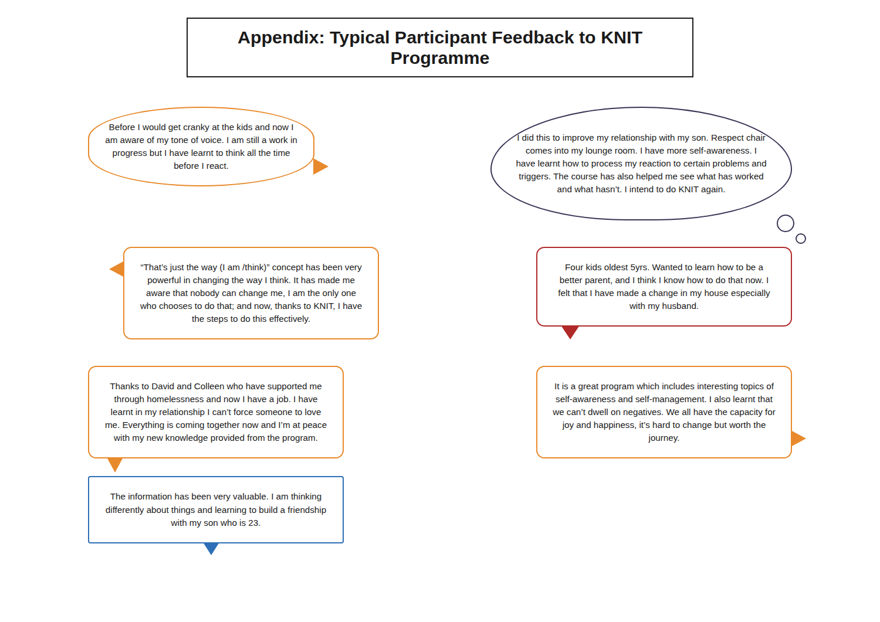Appendix: Typical Participant Feedback to KNIT Programme
Before I would get cranky at the kids and now I am aware of my tone of voice. I am still a work in progress but I have learnt to think all the time before I react.
I did this to improve my relationship with my son. Respect chair comes into my lounge room. I have more self-awareness. I have learnt how to process my reaction to certain problems and triggers. The course has also helped me see what has worked and what hasn’t. I intend to do KNIT again.
“That’s just the way (I am /think)” concept has been very powerful in changing the way I think. It has made me aware that nobody can change me, I am the only one who chooses to do that; and now, thanks to KNIT, I have the steps to do this effectively.
Four kids oldest 5yrs. Wanted to learn how to be a better parent, and I think I know how to do that now. I felt that I have made a change in my house especially with my husband.
Thanks to David and Colleen who have supported me through homelessness and now I have a job. I have learnt in my relationship I can’t force someone to love me. Everything is coming together now and I’m at peace with my new knowledge provided from the program.
It is a great program which includes interesting topics of self-awareness and self-management. I also learnt that we can’t dwell on negatives. We all have the capacity for joy and happiness, it’s hard to change but worth the journey.
The information has been very valuable. I am thinking differently about things and learning to build a friendship with my son who is 23.